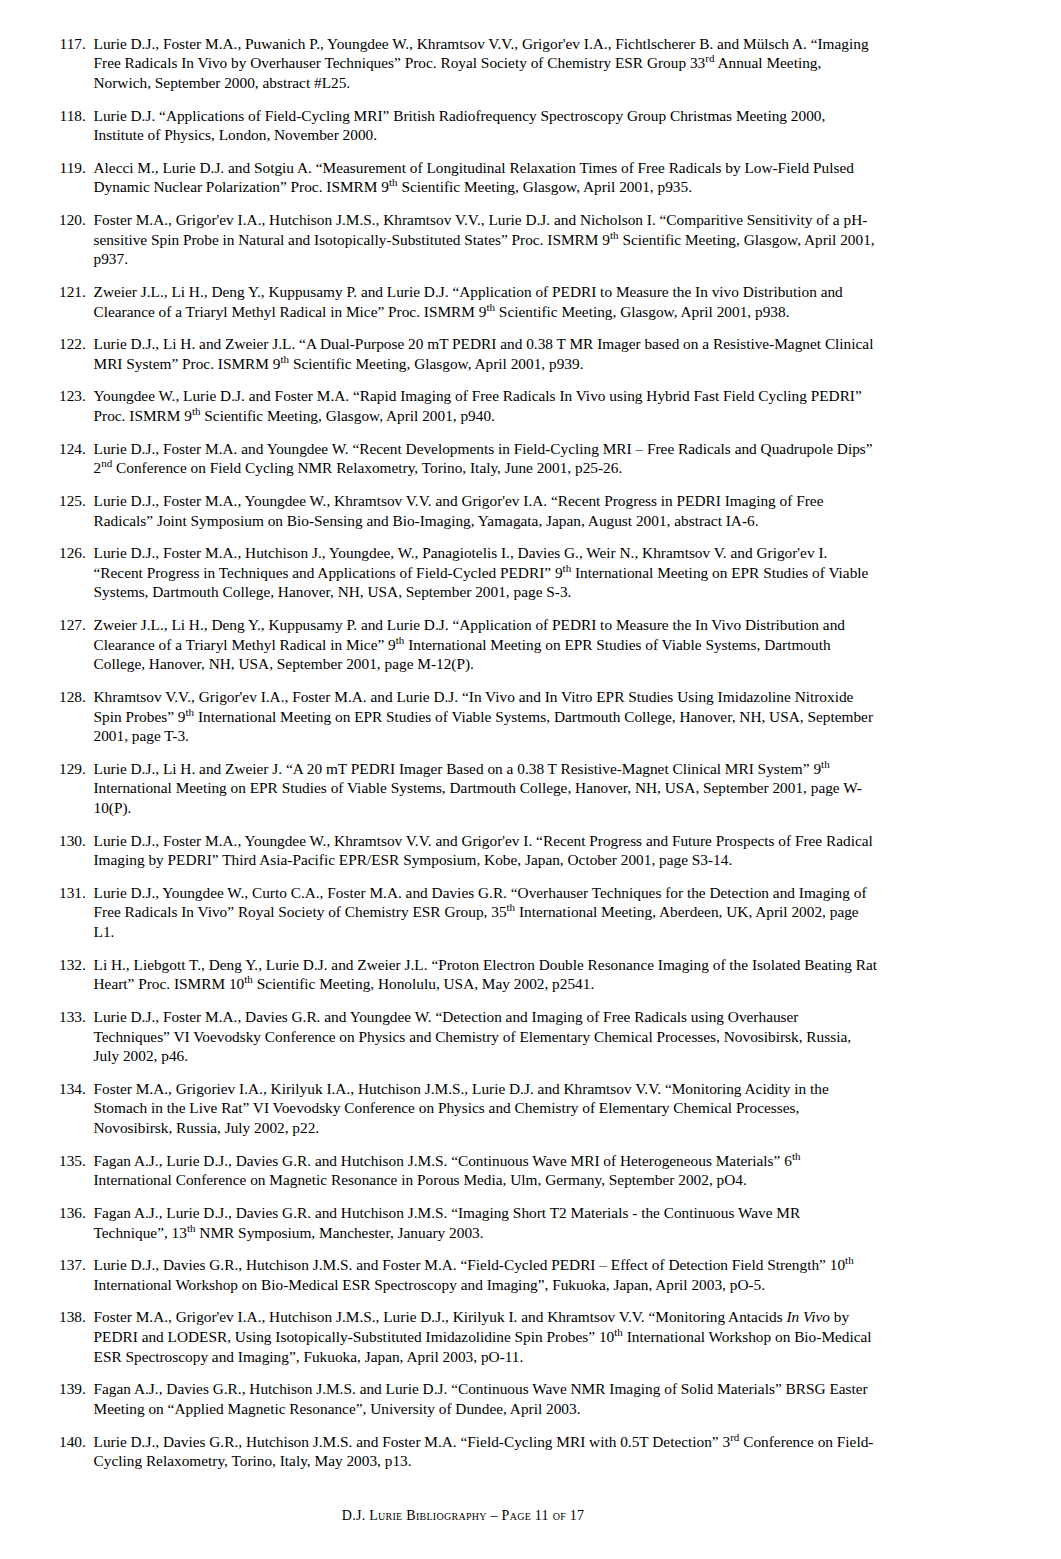Lurie D.J., Foster M.A., Puwanich P., Youngdee W., Khramtsov V.V., Grigor'ev I.A., Fichtlscherer B. and Mülsch A. “Imaging Free Radicals In Vivo by Overhauser Techniques” Proc. Royal Society of Chemistry ESR Group 33rd Annual Meeting, Norwich, September 2000, abstract #L25.
Lurie D.J. “Applications of Field-Cycling MRI” British Radiofrequency Spectroscopy Group Christmas Meeting 2000, Institute of Physics, London, November 2000.
Alecci M., Lurie D.J. and Sotgiu A. “Measurement of Longitudinal Relaxation Times of Free Radicals by Low-Field Pulsed Dynamic Nuclear Polarization” Proc. ISMRM 9th Scientific Meeting, Glasgow, April 2001, p935.
Foster M.A., Grigor'ev I.A., Hutchison J.M.S., Khramtsov V.V., Lurie D.J. and Nicholson I. “Comparitive Sensitivity of a pH-sensitive Spin Probe in Natural and Isotopically-Substituted States” Proc. ISMRM 9th Scientific Meeting, Glasgow, April 2001, p937.
Zweier J.L., Li H., Deng Y., Kuppusamy P. and Lurie D.J. “Application of PEDRI to Measure the In vivo Distribution and Clearance of a Triaryl Methyl Radical in Mice” Proc. ISMRM 9th Scientific Meeting, Glasgow, April 2001, p938.
Lurie D.J., Li H. and Zweier J.L. “A Dual-Purpose 20 mT PEDRI and 0.38 T MR Imager based on a Resistive-Magnet Clinical MRI System” Proc. ISMRM 9th Scientific Meeting, Glasgow, April 2001, p939.
Youngdee W., Lurie D.J. and Foster M.A. “Rapid Imaging of Free Radicals In Vivo using Hybrid Fast Field Cycling PEDRI” Proc. ISMRM 9th Scientific Meeting, Glasgow, April 2001, p940.
Lurie D.J., Foster M.A. and Youngdee W. “Recent Developments in Field-Cycling MRI – Free Radicals and Quadrupole Dips” 2nd Conference on Field Cycling NMR Relaxometry, Torino, Italy, June 2001, p25-26.
Lurie D.J., Foster M.A., Youngdee W., Khramtsov V.V. and Grigor'ev I.A. “Recent Progress in PEDRI Imaging of Free Radicals” Joint Symposium on Bio-Sensing and Bio-Imaging, Yamagata, Japan, August 2001, abstract IA-6.
Lurie D.J., Foster M.A., Hutchison J., Youngdee, W., Panagiotelis I., Davies G., Weir N., Khramtsov V. and Grigor'ev I. “Recent Progress in Techniques and Applications of Field-Cycled PEDRI” 9th International Meeting on EPR Studies of Viable Systems, Dartmouth College, Hanover, NH, USA, September 2001, page S-3.
Zweier J.L., Li H., Deng Y., Kuppusamy P. and Lurie D.J. “Application of PEDRI to Measure the In Vivo Distribution and Clearance of a Triaryl Methyl Radical in Mice” 9th International Meeting on EPR Studies of Viable Systems, Dartmouth College, Hanover, NH, USA, September 2001, page M-12(P).
Khramtsov V.V., Grigor'ev I.A., Foster M.A. and Lurie D.J. “In Vivo and In Vitro EPR Studies Using Imidazoline Nitroxide Spin Probes” 9th International Meeting on EPR Studies of Viable Systems, Dartmouth College, Hanover, NH, USA, September 2001, page T-3.
Lurie D.J., Li H. and Zweier J. “A 20 mT PEDRI Imager Based on a 0.38 T Resistive-Magnet Clinical MRI System” 9th International Meeting on EPR Studies of Viable Systems, Dartmouth College, Hanover, NH, USA, September 2001, page W-10(P).
Lurie D.J., Foster M.A., Youngdee W., Khramtsov V.V. and Grigor'ev I. “Recent Progress and Future Prospects of Free Radical Imaging by PEDRI” Third Asia-Pacific EPR/ESR Symposium, Kobe, Japan, October 2001, page S3-14.
Lurie D.J., Youngdee W., Curto C.A., Foster M.A. and Davies G.R. “Overhauser Techniques for the Detection and Imaging of Free Radicals In Vivo” Royal Society of Chemistry ESR Group, 35th International Meeting, Aberdeen, UK, April 2002, page L1.
Li H., Liebgott T., Deng Y., Lurie D.J. and Zweier J.L. “Proton Electron Double Resonance Imaging of the Isolated Beating Rat Heart” Proc. ISMRM 10th Scientific Meeting, Honolulu, USA, May 2002, p2541.
Lurie D.J., Foster M.A., Davies G.R. and Youngdee W. “Detection and Imaging of Free Radicals using Overhauser Techniques” VI Voevodsky Conference on Physics and Chemistry of Elementary Chemical Processes, Novosibirsk, Russia, July 2002, p46.
Foster M.A., Grigoriev I.A., Kirilyuk I.A., Hutchison J.M.S., Lurie D.J. and Khramtsov V.V. “Monitoring Acidity in the Stomach in the Live Rat” VI Voevodsky Conference on Physics and Chemistry of Elementary Chemical Processes, Novosibirsk, Russia, July 2002, p22.
Fagan A.J., Lurie D.J., Davies G.R. and Hutchison J.M.S. “Continuous Wave MRI of Heterogeneous Materials” 6th International Conference on Magnetic Resonance in Porous Media, Ulm, Germany, September 2002, pO4.
Fagan A.J., Lurie D.J., Davies G.R. and Hutchison J.M.S. “Imaging Short T2 Materials - the Continuous Wave MR Technique”, 13th NMR Symposium, Manchester, January 2003.
Lurie D.J., Davies G.R., Hutchison J.M.S. and Foster M.A. “Field-Cycled PEDRI – Effect of Detection Field Strength” 10th International Workshop on Bio-Medical ESR Spectroscopy and Imaging”, Fukuoka, Japan, April 2003, pO-5.
Foster M.A., Grigor'ev I.A., Hutchison J.M.S., Lurie D.J., Kirilyuk I. and Khramtsov V.V. “Monitoring Antacids In Vivo by PEDRI and LODESR, Using Isotopically-Substituted Imidazolidine Spin Probes” 10th International Workshop on Bio-Medical ESR Spectroscopy and Imaging”, Fukuoka, Japan, April 2003, pO-11.
Fagan A.J., Davies G.R., Hutchison J.M.S. and Lurie D.J. “Continuous Wave NMR Imaging of Solid Materials” BRSG Easter Meeting on “Applied Magnetic Resonance”, University of Dundee, April 2003.
Lurie D.J., Davies G.R., Hutchison J.M.S. and Foster M.A. “Field-Cycling MRI with 0.5T Detection” 3rd Conference on Field-Cycling Relaxometry, Torino, Italy, May 2003, p13.
D.J. Lurie Bibliography – Page 11 of 17